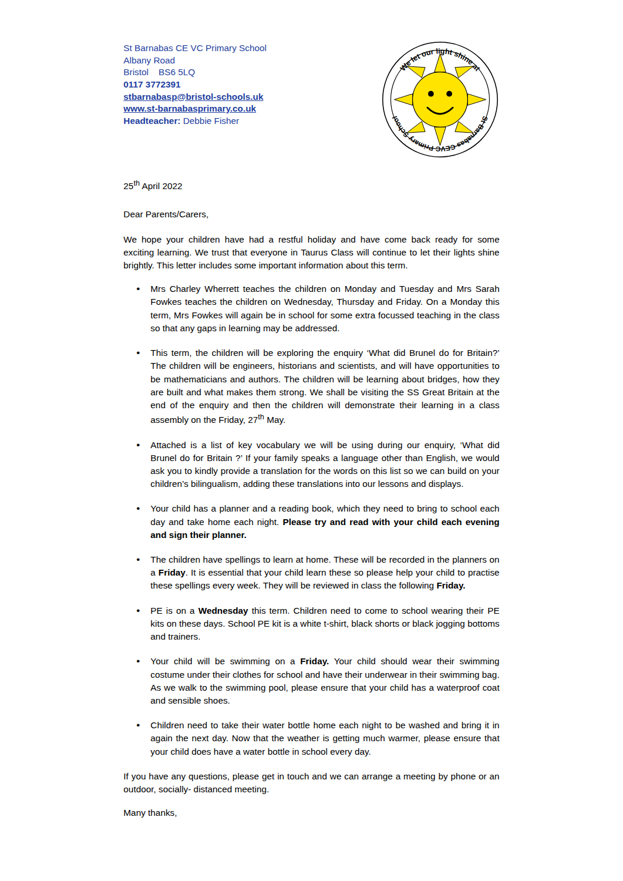St Barnabas CE VC Primary School
Albany Road
Bristol BS6 5LQ
0117 3772391
stbarnabasp@bristol-schools.uk
www.st-barnabasprimary.co.uk
Headteacher: Debbie Fisher
We let our light shine at St Barnabas CEVC Primary School
25th April 2022
Dear Parents/Carers,
We hope your children have had a restful holiday and have come back ready for some exciting learning. We trust that everyone in Taurus Class will continue to let their lights shine brightly. This letter includes some important information about this term.
Mrs Charley Wherrett teaches the children on Monday and Tuesday and Mrs Sarah Fowkes teaches the children on Wednesday, Thursday and Friday. On a Monday this term, Mrs Fowkes will again be in school for some extra focussed teaching in the class so that any gaps in learning may be addressed.
This term, the children will be exploring the enquiry ‘What did Brunel do for Britain?’ The children will be engineers, historians and scientists, and will have opportunities to be mathematicians and authors. The children will be learning about bridges, how they are built and what makes them strong. We shall be visiting the SS Great Britain at the end of the enquiry and then the children will demonstrate their learning in a class assembly on the Friday, 27th May.
Attached is a list of key vocabulary we will be using during our enquiry, ‘What did Brunel do for Britain ?’ If your family speaks a language other than English, we would ask you to kindly provide a translation for the words on this list so we can build on your children’s bilingualism, adding these translations into our lessons and displays.
Your child has a planner and a reading book, which they need to bring to school each day and take home each night. Please try and read with your child each evening and sign their planner.
The children have spellings to learn at home. These will be recorded in the planners on a Friday. It is essential that your child learn these so please help your child to practise these spellings every week. They will be reviewed in class the following Friday.
PE is on a Wednesday this term. Children need to come to school wearing their PE kits on these days. School PE kit is a white t-shirt, black shorts or black jogging bottoms and trainers.
Your child will be swimming on a Friday. Your child should wear their swimming costume under their clothes for school and have their underwear in their swimming bag. As we walk to the swimming pool, please ensure that your child has a waterproof coat and sensible shoes.
Children need to take their water bottle home each night to be washed and bring it in again the next day. Now that the weather is getting much warmer, please ensure that your child does have a water bottle in school every day.
If you have any questions, please get in touch and we can arrange a meeting by phone or an outdoor, socially- distanced meeting.
Many thanks,